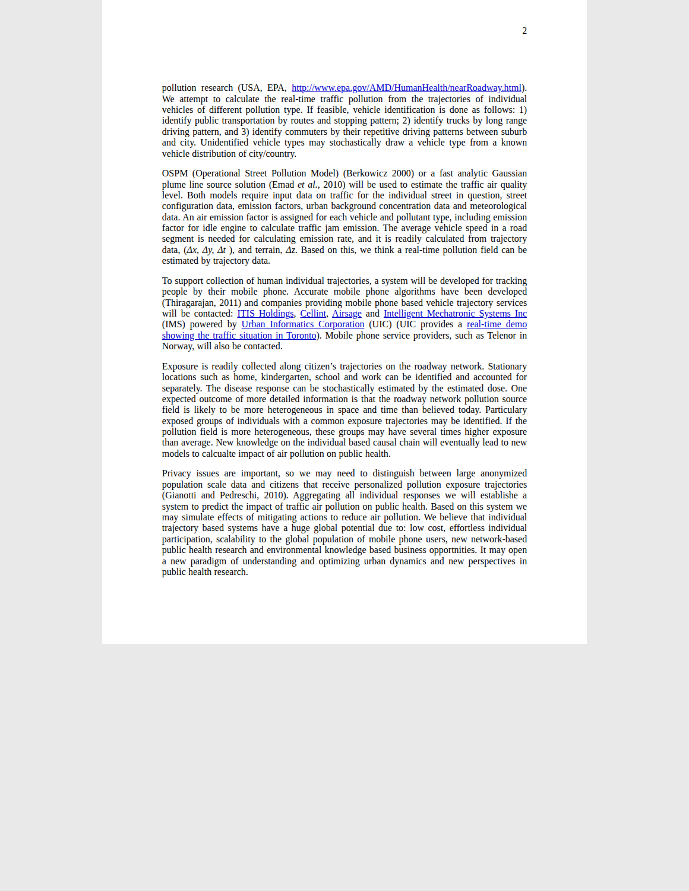2
pollution research (USA, EPA, http://www.epa.gov/AMD/HumanHealth/nearRoadway.html). We attempt to calculate the real-time traffic pollution from the trajectories of individual vehicles of different pollution type. If feasible, vehicle identification is done as follows: 1) identify public transportation by routes and stopping pattern; 2) identify trucks by long range driving pattern, and 3) identify commuters by their repetitive driving patterns between suburb and city. Unidentified vehicle types may stochastically draw a vehicle type from a known vehicle distribution of city/country.
OSPM (Operational Street Pollution Model) (Berkowicz 2000) or a fast analytic Gaussian plume line source solution (Emad et al., 2010) will be used to estimate the traffic air quality level. Both models require input data on traffic for the individual street in question, street configuration data, emission factors, urban background concentration data and meteorological data. An air emission factor is assigned for each vehicle and pollutant type, including emission factor for idle engine to calculate traffic jam emission. The average vehicle speed in a road segment is needed for calculating emission rate, and it is readily calculated from trajectory data, (Δx, Δy, Δt ), and terrain, Δz. Based on this, we think a real-time pollution field can be estimated by trajectory data.
To support collection of human individual trajectories, a system will be developed for tracking people by their mobile phone. Accurate mobile phone algorithms have been developed (Thiragarajan, 2011) and companies providing mobile phone based vehicle trajectory services will be contacted: ITIS Holdings, Cellint, Airsage and Intelligent Mechatronic Systems Inc (IMS) powered by Urban Informatics Corporation (UIC) (UIC provides a real-time demo showing the traffic situation in Toronto). Mobile phone service providers, such as Telenor in Norway, will also be contacted.
Exposure is readily collected along citizen’s trajectories on the roadway network. Stationary locations such as home, kindergarten, school and work can be identified and accounted for separately. The disease response can be stochastically estimated by the estimated dose. One expected outcome of more detailed information is that the roadway network pollution source field is likely to be more heterogeneous in space and time than believed today. Particulary exposed groups of individuals with a common exposure trajectories may be identified. If the pollution field is more heterogeneous, these groups may have several times higher exposure than average. New knowledge on the individual based causal chain will eventually lead to new models to calcualte impact of air pollution on public health.
Privacy issues are important, so we may need to distinguish between large anonymized population scale data and citizens that receive personalized pollution exposure trajectories (Gianotti and Pedreschi, 2010). Aggregating all individual responses we will establishe a system to predict the impact of traffic air pollution on public health. Based on this system we may simulate effects of mitigating actions to reduce air pollution. We believe that individual trajectory based systems have a huge global potential due to: low cost, effortless individual participation, scalability to the global population of mobile phone users, new network-based public health research and environmental knowledge based business opportnities. It may open a new paradigm of understanding and optimizing urban dynamics and new perspectives in public health research.